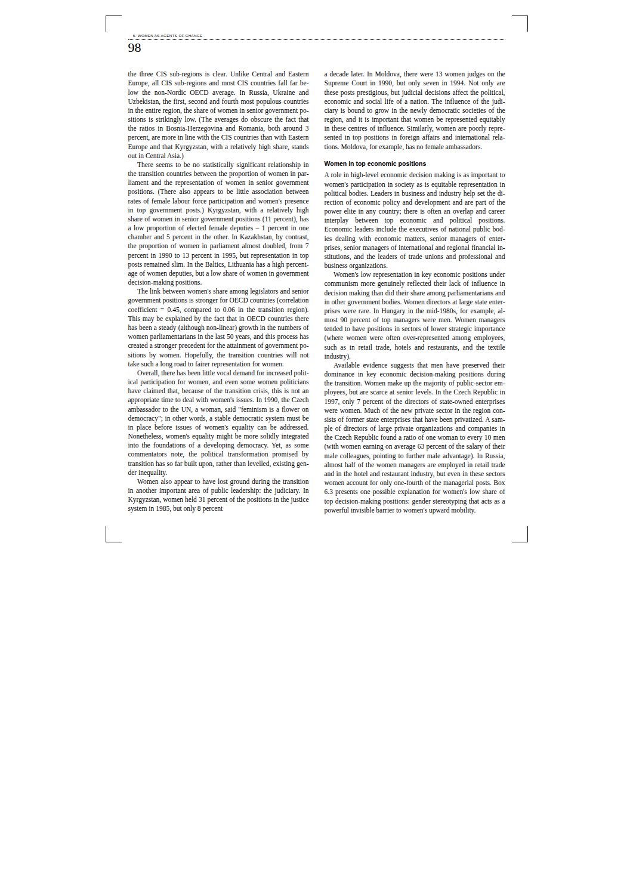6. Women as agents of change
98
the three CIS sub-regions is clear. Unlike Central and Eastern Europe, all CIS sub-regions and most CIS countries fall far below the non-Nordic OECD average. In Russia, Ukraine and Uzbekistan, the first, second and fourth most populous countries in the entire region, the share of women in senior government positions is strikingly low. (The averages do obscure the fact that the ratios in Bosnia-Herzegovina and Romania, both around 3 percent, are more in line with the CIS countries than with Eastern Europe and that Kyrgyzstan, with a relatively high share, stands out in Central Asia.)
There seems to be no statistically significant relationship in the transition countries between the proportion of women in parliament and the representation of women in senior government positions. (There also appears to be little association between rates of female labour force participation and women's presence in top government posts.) Kyrgyzstan, with a relatively high share of women in senior government positions (11 percent), has a low proportion of elected female deputies – 1 percent in one chamber and 5 percent in the other. In Kazakhstan, by contrast, the proportion of women in parliament almost doubled, from 7 percent in 1990 to 13 percent in 1995, but representation in top posts remained slim. In the Baltics, Lithuania has a high percentage of women deputies, but a low share of women in government decision-making positions.
The link between women's share among legislators and senior government positions is stronger for OECD countries (correlation coefficient = 0.45, compared to 0.06 in the transition region). This may be explained by the fact that in OECD countries there has been a steady (although non-linear) growth in the numbers of women parliamentarians in the last 50 years, and this process has created a stronger precedent for the attainment of government positions by women. Hopefully, the transition countries will not take such a long road to fairer representation for women.
Overall, there has been little vocal demand for increased political participation for women, and even some women politicians have claimed that, because of the transition crisis, this is not an appropriate time to deal with women's issues. In 1990, the Czech ambassador to the UN, a woman, said "feminism is a flower on democracy"; in other words, a stable democratic system must be in place before issues of women's equality can be addressed. Nonetheless, women's equality might be more solidly integrated into the foundations of a developing democracy. Yet, as some commentators note, the political transformation promised by transition has so far built upon, rather than levelled, existing gender inequality.
Women also appear to have lost ground during the transition in another important area of public leadership: the judiciary. In Kyrgyzstan, women held 31 percent of the positions in the justice system in 1985, but only 8 percent
a decade later. In Moldova, there were 13 women judges on the Supreme Court in 1990, but only seven in 1994. Not only are these posts prestigious, but judicial decisions affect the political, economic and social life of a nation. The influence of the judiciary is bound to grow in the newly democratic societies of the region, and it is important that women be represented equitably in these centres of influence. Similarly, women are poorly represented in top positions in foreign affairs and international relations. Moldova, for example, has no female ambassadors.
Women in top economic positions
A role in high-level economic decision making is as important to women's participation in society as is equitable representation in political bodies. Leaders in business and industry help set the direction of economic policy and development and are part of the power elite in any country; there is often an overlap and career interplay between top economic and political positions. Economic leaders include the executives of national public bodies dealing with economic matters, senior managers of enterprises, senior managers of international and regional financial institutions, and the leaders of trade unions and professional and business organizations.
Women's low representation in key economic positions under communism more genuinely reflected their lack of influence in decision making than did their share among parliamentarians and in other government bodies. Women directors at large state enterprises were rare. In Hungary in the mid-1980s, for example, almost 90 percent of top managers were men. Women managers tended to have positions in sectors of lower strategic importance (where women were often over-represented among employees, such as in retail trade, hotels and restaurants, and the textile industry).
Available evidence suggests that men have preserved their dominance in key economic decision-making positions during the transition. Women make up the majority of public-sector employees, but are scarce at senior levels. In the Czech Republic in 1997, only 7 percent of the directors of state-owned enterprises were women. Much of the new private sector in the region consists of former state enterprises that have been privatized. A sample of directors of large private organizations and companies in the Czech Republic found a ratio of one woman to every 10 men (with women earning on average 63 percent of the salary of their male colleagues, pointing to further male advantage). In Russia, almost half of the women managers are employed in retail trade and in the hotel and restaurant industry, but even in these sectors women account for only one-fourth of the managerial posts. Box 6.3 presents one possible explanation for women's low share of top decision-making positions: gender stereotyping that acts as a powerful invisible barrier to women's upward mobility.